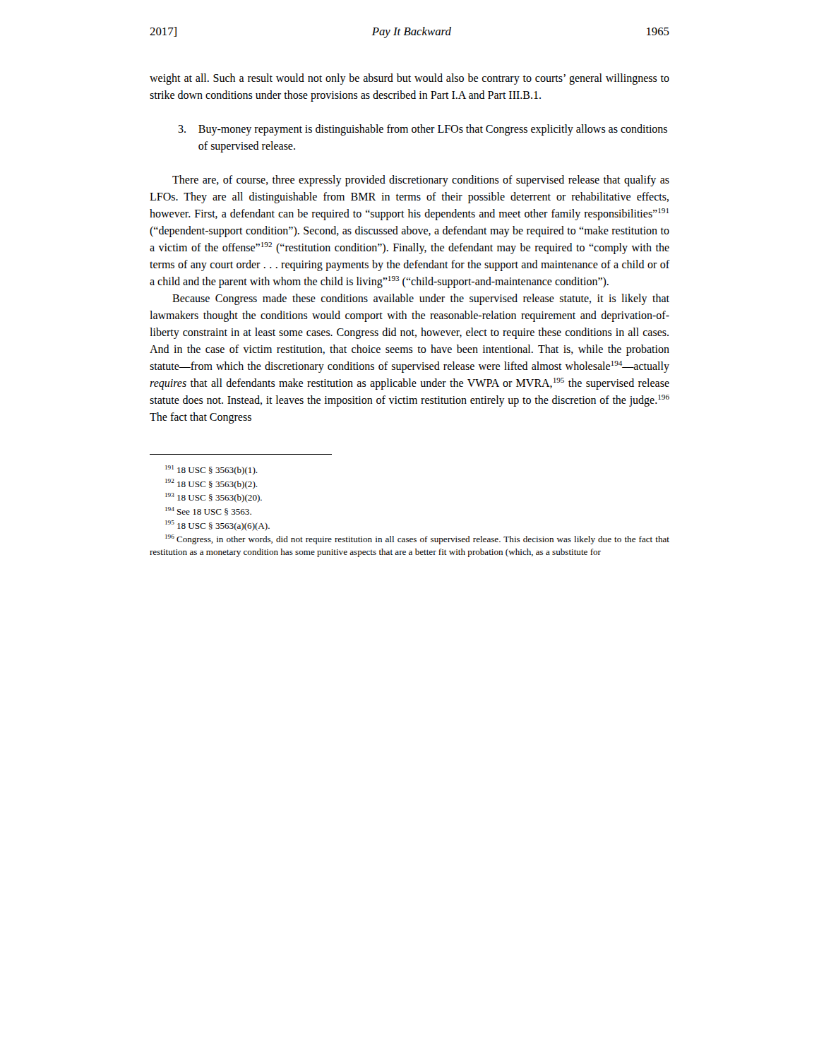2017] Pay It Backward 1965
weight at all. Such a result would not only be absurd but would also be contrary to courts’ general willingness to strike down conditions under those provisions as described in Part I.A and Part III.B.1.
Buy-money repayment is distinguishable from other LFOs that Congress explicitly allows as conditions of supervised release.
There are, of course, three expressly provided discretionary conditions of supervised release that qualify as LFOs. They are all distinguishable from BMR in terms of their possible deterrent or rehabilitative effects, however. First, a defendant can be required to “support his dependents and meet other family responsibilities”191 (“dependent-support condition”). Second, as discussed above, a defendant may be required to “make restitution to a victim of the offense”192 (“restitution condition”). Finally, the defendant may be required to “comply with the terms of any court order . . . requiring payments by the defendant for the support and maintenance of a child or of a child and the parent with whom the child is living”193 (“child-support-and-maintenance condition”).
Because Congress made these conditions available under the supervised release statute, it is likely that lawmakers thought the conditions would comport with the reasonable-relation requirement and deprivation-of-liberty constraint in at least some cases. Congress did not, however, elect to require these conditions in all cases. And in the case of victim restitution, that choice seems to have been intentional. That is, while the probation statute—from which the discretionary conditions of supervised release were lifted almost wholesale194—actually requires that all defendants make restitution as applicable under the VWPA or MVRA,195 the supervised release statute does not. Instead, it leaves the imposition of victim restitution entirely up to the discretion of the judge.196 The fact that Congress
19118 USC § 3563(b)(1).
19218 USC § 3563(b)(2).
19318 USC § 3563(b)(20).
194See 18 USC § 3563.
19518 USC § 3563(a)(6)(A).
196Congress, in other words, did not require restitution in all cases of supervised release. This decision was likely due to the fact that restitution as a monetary condition has some punitive aspects that are a better fit with probation (which, as a substitute for